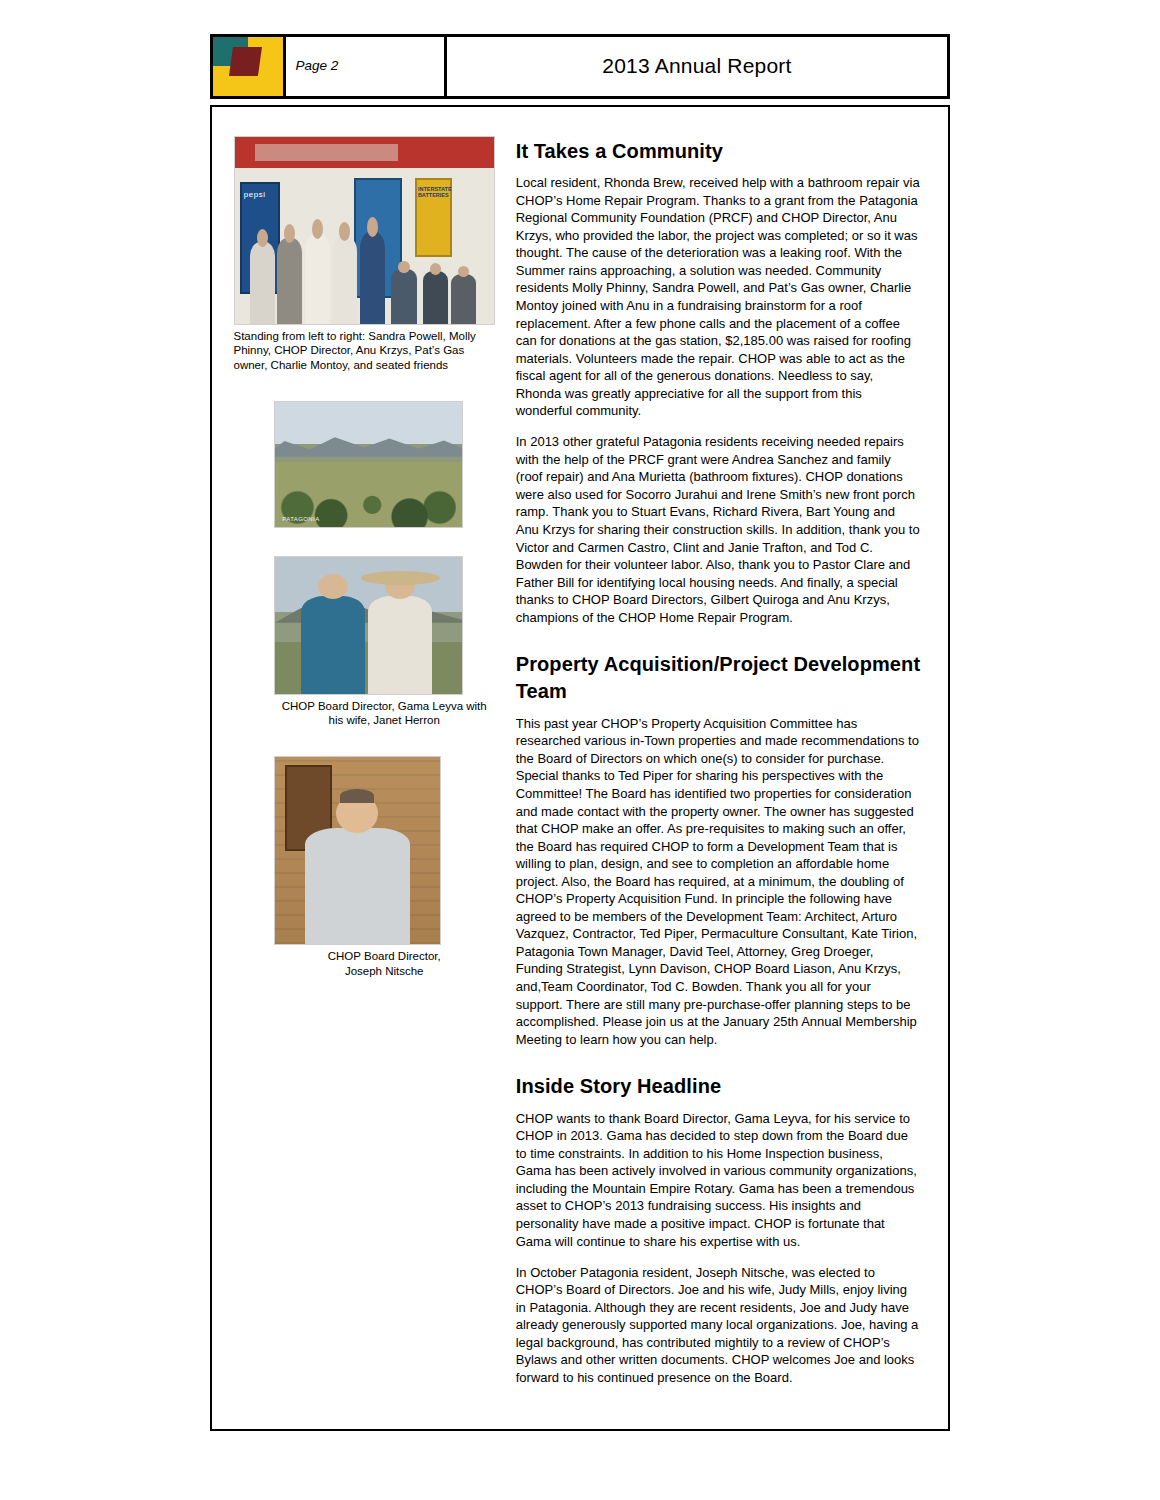Page 2
2013 Annual Report
Standing from left to right: Sandra Powell, Molly Phinny, CHOP Director, Anu Krzys, Pat’s Gas owner, Charlie Montoy, and seated friends
PATAGONIA
CHOP Board Director, Gama Leyva with his wife, Janet Herron
CHOP Board Director,
Joseph Nitsche
It Takes a Community
Local resident, Rhonda Brew, received help with a bathroom repair via CHOP’s Home Repair Program. Thanks to a grant from the Patagonia Regional Community Foundation (PRCF) and CHOP Director, Anu Krzys, who provided the labor, the project was completed; or so it was thought. The cause of the deterioration was a leaking roof. With the Summer rains approaching, a solution was needed. Community residents Molly Phinny, Sandra Powell, and Pat’s Gas owner, Charlie Montoy joined with Anu in a fundraising brainstorm for a roof replacement. After a few phone calls and the placement of a coffee can for donations at the gas station, $2,185.00 was raised for roofing materials. Volunteers made the repair. CHOP was able to act as the fiscal agent for all of the generous donations. Needless to say, Rhonda was greatly appreciative for all the support from this wonderful community.
In 2013 other grateful Patagonia residents receiving needed repairs with the help of the PRCF grant were Andrea Sanchez and family (roof repair) and Ana Murietta (bathroom fixtures). CHOP donations were also used for Socorro Jurahui and Irene Smith’s new front porch ramp. Thank you to Stuart Evans, Richard Rivera, Bart Young and Anu Krzys for sharing their construction skills. In addition, thank you to Victor and Carmen Castro, Clint and Janie Trafton, and Tod C. Bowden for their volunteer labor. Also, thank you to Pastor Clare and Father Bill for identifying local housing needs. And finally, a special thanks to CHOP Board Directors, Gilbert Quiroga and Anu Krzys, champions of the CHOP Home Repair Program.
Property Acquisition/Project Development Team
This past year CHOP’s Property Acquisition Committee has researched various in-Town properties and made recommendations to the Board of Directors on which one(s) to consider for purchase. Special thanks to Ted Piper for sharing his perspectives with the Committee! The Board has identified two properties for consideration and made contact with the property owner. The owner has suggested that CHOP make an offer. As pre-requisites to making such an offer, the Board has required CHOP to form a Development Team that is willing to plan, design, and see to completion an affordable home project. Also, the Board has required, at a minimum, the doubling of CHOP’s Property Acquisition Fund. In principle the following have agreed to be members of the Development Team: Architect, Arturo Vazquez, Contractor, Ted Piper, Permaculture Consultant, Kate Tirion, Patagonia Town Manager, David Teel, Attorney, Greg Droeger, Funding Strategist, Lynn Davison, CHOP Board Liason, Anu Krzys, and,Team Coordinator, Tod C. Bowden. Thank you all for your support. There are still many pre-purchase-offer planning steps to be accomplished. Please join us at the January 25th Annual Membership Meeting to learn how you can help.
Inside Story Headline
CHOP wants to thank Board Director, Gama Leyva, for his service to CHOP in 2013. Gama has decided to step down from the Board due to time constraints. In addition to his Home Inspection business, Gama has been actively involved in various community organizations, including the Mountain Empire Rotary. Gama has been a tremendous asset to CHOP’s 2013 fundraising success. His insights and personality have made a positive impact. CHOP is fortunate that Gama will continue to share his expertise with us.
In October Patagonia resident, Joseph Nitsche, was elected to CHOP’s Board of Directors. Joe and his wife, Judy Mills, enjoy living in Patagonia. Although they are recent residents, Joe and Judy have already generously supported many local organizations. Joe, having a legal background, has contributed mightily to a review of CHOP’s Bylaws and other written documents. CHOP welcomes Joe and looks forward to his continued presence on the Board.